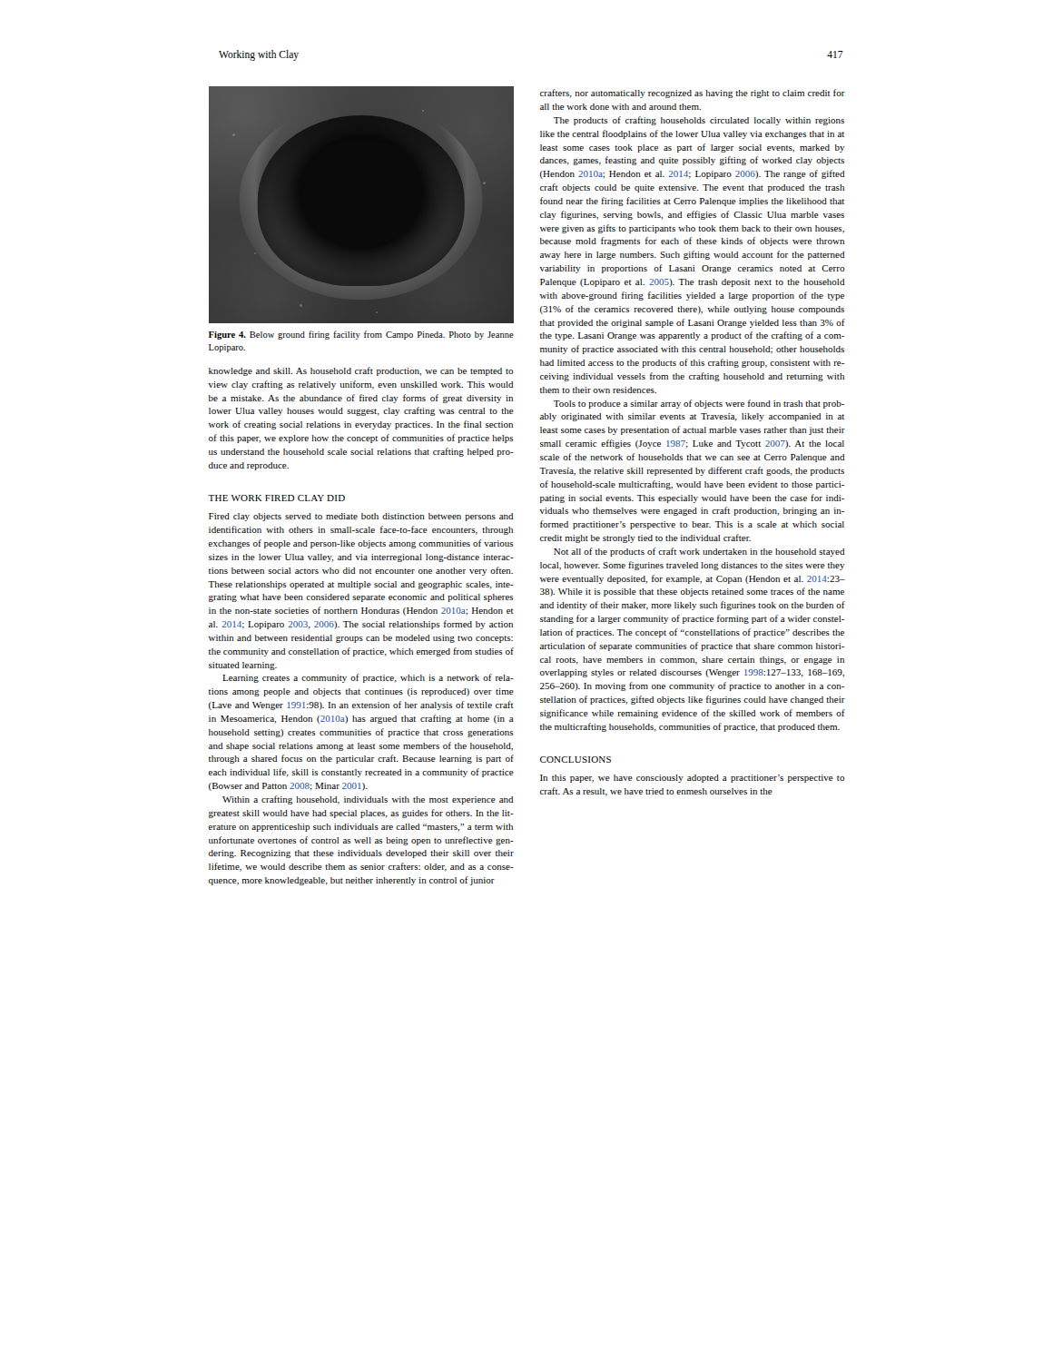Working with Clay
417
Figure 4. Below ground firing facility from Campo Pineda. Photo by Jeanne Lopiparo.
knowledge and skill. As household craft production, we can be tempted to view clay crafting as relatively uniform, even unskilled work. This would be a mistake. As the abundance of fired clay forms of great diversity in lower Ulua valley houses would suggest, clay crafting was central to the work of creating social relations in everyday practices. In the final section of this paper, we explore how the concept of communities of practice helps us understand the household scale social relations that crafting helped produce and reproduce.
The Work Fired Clay Did
Fired clay objects served to mediate both distinction between persons and identification with others in small-scale face-to-face encounters, through exchanges of people and person-like objects among communities of various sizes in the lower Ulua valley, and via interregional long-distance interactions between social actors who did not encounter one another very often. These relationships operated at multiple social and geographic scales, integrating what have been considered separate economic and political spheres in the non-state societies of northern Honduras (Hendon 2010a; Hendon et al. 2014; Lopiparo 2003, 2006). The social relationships formed by action within and between residential groups can be modeled using two concepts: the community and constellation of practice, which emerged from studies of situated learning.
Learning creates a community of practice, which is a network of relations among people and objects that continues (is reproduced) over time (Lave and Wenger 1991:98). In an extension of her analysis of textile craft in Mesoamerica, Hendon (2010a) has argued that crafting at home (in a household setting) creates communities of practice that cross generations and shape social relations among at least some members of the household, through a shared focus on the particular craft. Because learning is part of each individual life, skill is constantly recreated in a community of practice (Bowser and Patton 2008; Minar 2001).
Within a crafting household, individuals with the most experience and greatest skill would have had special places, as guides for others. In the literature on apprenticeship such individuals are called “masters,” a term with unfortunate overtones of control as well as being open to unreflective gendering. Recognizing that these individuals developed their skill over their lifetime, we would describe them as senior crafters: older, and as a consequence, more knowledgeable, but neither inherently in control of junior
crafters, nor automatically recognized as having the right to claim credit for all the work done with and around them.
The products of crafting households circulated locally within regions like the central floodplains of the lower Ulua valley via exchanges that in at least some cases took place as part of larger social events, marked by dances, games, feasting and quite possibly gifting of worked clay objects (Hendon 2010a; Hendon et al. 2014; Lopiparo 2006). The range of gifted craft objects could be quite extensive. The event that produced the trash found near the firing facilities at Cerro Palenque implies the likelihood that clay figurines, serving bowls, and effigies of Classic Ulua marble vases were given as gifts to participants who took them back to their own houses, because mold fragments for each of these kinds of objects were thrown away here in large numbers. Such gifting would account for the patterned variability in proportions of Lasani Orange ceramics noted at Cerro Palenque (Lopiparo et al. 2005). The trash deposit next to the household with above-ground firing facilities yielded a large proportion of the type (31% of the ceramics recovered there), while outlying house compounds that provided the original sample of Lasani Orange yielded less than 3% of the type. Lasani Orange was apparently a product of the crafting of a community of practice associated with this central household; other households had limited access to the products of this crafting group, consistent with receiving individual vessels from the crafting household and returning with them to their own residences.
Tools to produce a similar array of objects were found in trash that probably originated with similar events at Travesía, likely accompanied in at least some cases by presentation of actual marble vases rather than just their small ceramic effigies (Joyce 1987; Luke and Tycott 2007). At the local scale of the network of households that we can see at Cerro Palenque and Travesía, the relative skill represented by different craft goods, the products of household-scale multicrafting, would have been evident to those participating in social events. This especially would have been the case for individuals who themselves were engaged in craft production, bringing an informed practitioner’s perspective to bear. This is a scale at which social credit might be strongly tied to the individual crafter.
Not all of the products of craft work undertaken in the household stayed local, however. Some figurines traveled long distances to the sites were they were eventually deposited, for example, at Copan (Hendon et al. 2014:23–38). While it is possible that these objects retained some traces of the name and identity of their maker, more likely such figurines took on the burden of standing for a larger community of practice forming part of a wider constellation of practices. The concept of “constellations of practice” describes the articulation of separate communities of practice that share common historical roots, have members in common, share certain things, or engage in overlapping styles or related discourses (Wenger 1998:127–133, 168–169, 256–260). In moving from one community of practice to another in a constellation of practices, gifted objects like figurines could have changed their significance while remaining evidence of the skilled work of members of the multicrafting households, communities of practice, that produced them.
Conclusions
In this paper, we have consciously adopted a practitioner’s perspective to craft. As a result, we have tried to enmesh ourselves in the